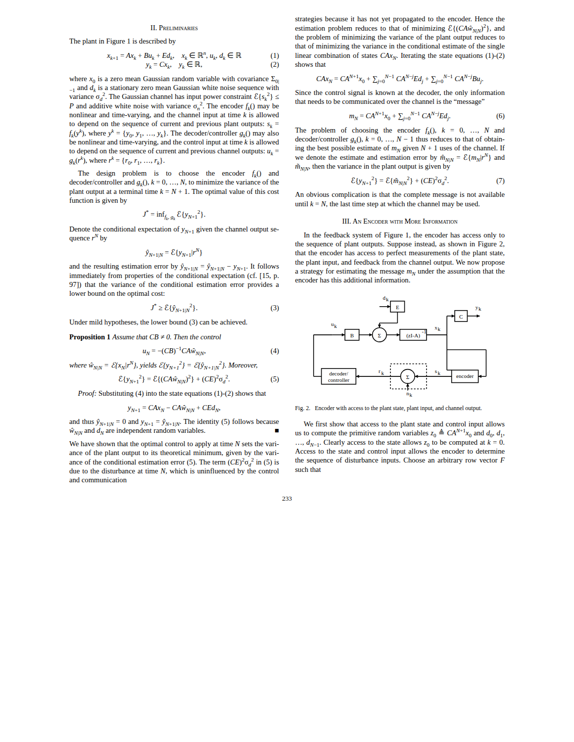II. Preliminaries
The plant in Figure 1 is described by
xk+1 = Axk + Buk + Edk, xk ∈ ℝn, uk, dk ∈ ℝ(1) yk = Cxk, yk ∈ ℝ,(2)
where x0 is a zero mean Gaussian random variable with covariance Σ0|−1 and dk is a stationary zero mean Gaussian white noise sequence with variance σd2. The Gaussian channel has input power constraint ℰ{sk2} ≤ P and additive white noise with variance σn2. The encoder fk() may be nonlinear and time-varying, and the channel input at time k is allowed to depend on the sequence of current and previous plant outputs: sk = fk(yk), where yk = {y0, y1, …, yk}. The decoder/controller gk() may also be nonlinear and time-varying, and the control input at time k is allowed to depend on the sequence of current and previous channel outputs: uk = gk(rk), where rk = {r0, r1, …, rk}.
The design problem is to choose the encoder fk() and decoder/controller and gk(), k = 0, …, N, to minimize the variance of the plant output at a terminal time k = N + 1. The optimal value of this cost function is given by
J* = inffk, gk ℰ{yN+12}.
Denote the conditional expectation of yN+1 given the channel output sequence rN by
ŷN+1|N = ℰ{yN+1|rN}
and the resulting estimation error by ŷN+1|N = ŷN+1|N − yN+1. It follows immediately from properties of the conditional expectation (cf. [15, p. 97]) that the variance of the conditional estimation error provides a lower bound on the optimal cost:
J* ≥ ℰ{ŷN+1|N2}.(3)
Under mild hypotheses, the lower bound (3) can be achieved.
Proposition 1 Assume that CB ≠ 0. Then the control
uN = −(CB)−1CAŵN|N,(4)
where ŵN|N = ℰ{xN|rN}, yields ℰ{yN+12} = ℰ{ŷN+1|N2}. Moreover,
ℰ{yN+12} = ℰ{(CAŵN|N)2} + (CE)2σd2.(5)
Proof: Substituting (4) into the state equations (1)-(2) shows that
yN+1 = CAxN − CAŵN|N + CEdN,
and thus ŷN+1|N = 0 and yN+1 = ŷN+1|N. The identity (5) follows because ŵN|N and dN are independent random variables. ■
We have shown that the optimal control to apply at time N sets the variance of the plant output to its theoretical minimum, given by the variance of the conditional estimation error (5). The term (CE)2σd2 in (5) is due to the disturbance at time N, which is uninfluenced by the control and communication
strategies because it has not yet propagated to the encoder. Hence the estimation problem reduces to that of minimizing ℰ{(CAŵN|N)2}, and the problem of minimizing the variance of the plant output reduces to that of minimizing the variance in the conditional estimate of the single linear combination of states CAxN. Iterating the state equations (1)-(2) shows that
CAxN = CAN+1x0 + ∑j=0N−1 CAN−jEdj + ∑j=0N−1 CAN−jBuj.
Since the control signal is known at the decoder, the only information that needs to be communicated over the channel is the “message”
mN = CAN+1x0 + ∑j=0N−1 CAN−jEdj.(6)
The problem of choosing the encoder fk(), k = 0, …, N and decoder/controller gk(), k = 0, …, N − 1 thus reduces to that of obtaining the best possible estimate of mN given N + 1 uses of the channel. If we denote the estimate and estimation error by m̂N|N = ℰ{mN|rN} and m̃N|N, then the variance in the plant output is given by
ℰ{yN+12} = ℰ{m̃N|N2} + (CE)2σd2.(7)
An obvious complication is that the complete message is not available until k = N, the last time step at which the channel may be used.
III. An Encoder with More Information
In the feedback system of Figure 1, the encoder has access only to the sequence of plant outputs. Suppose instead, as shown in Figure 2, that the encoder has access to perfect measurements of the plant state, the plant input, and feedback from the channel output. We now propose a strategy for estimating the message mN under the assumption that the encoder has this additional information.
E d k B u k Σ (zI-A) -1 C y k x k encoder decoder/ controller Σ n k s k r k
Fig. 2. Encoder with access to the plant state, plant input, and channel output.
We first show that access to the plant state and control input allows us to compute the primitive random variables z0 ≜ CAN+1x0 and d0, d1, …, dN−1. Clearly access to the state allows z0 to be computed at k = 0. Access to the state and control input allows the encoder to determine the sequence of disturbance inputs. Choose an arbitrary row vector F such that
233